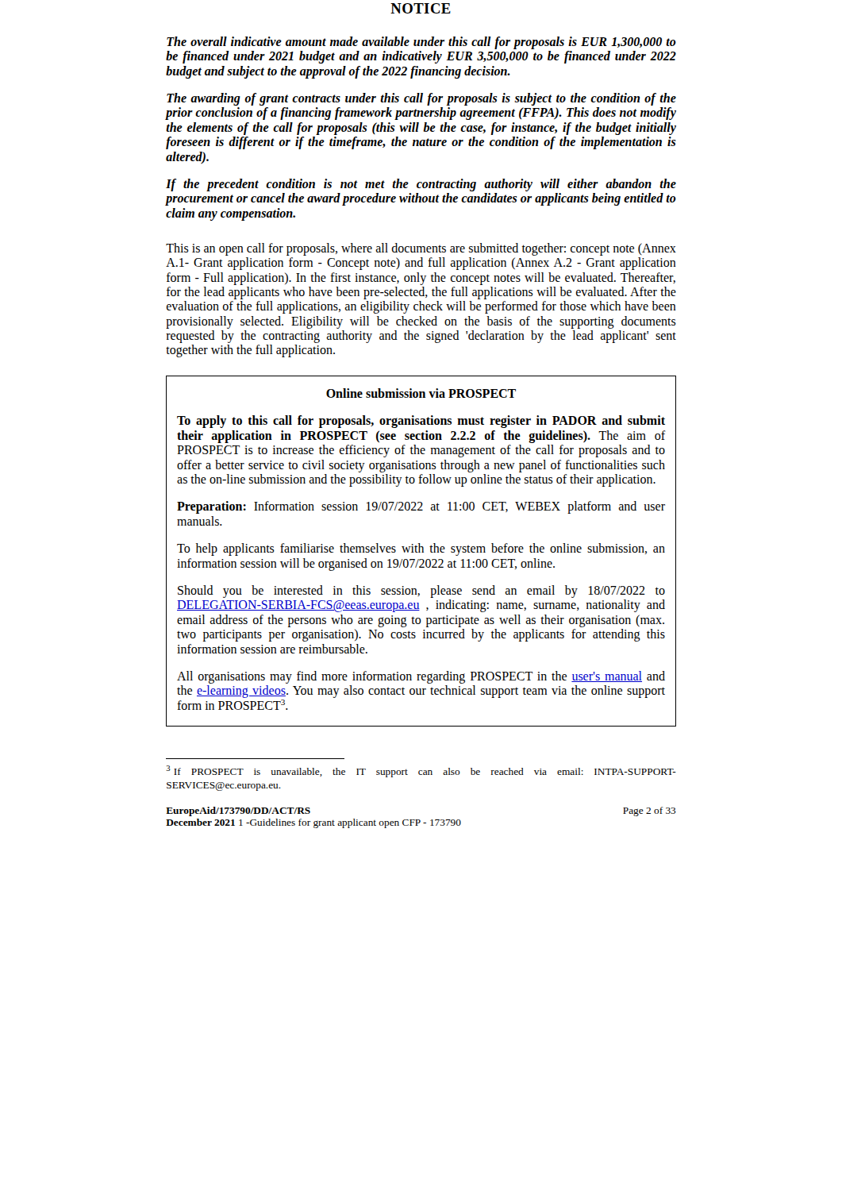NOTICE
The overall indicative amount made available under this call for proposals is EUR 1,300,000 to be financed under 2021 budget and an indicatively EUR 3,500,000 to be financed under 2022 budget and subject to the approval of the 2022 financing decision.
The awarding of grant contracts under this call for proposals is subject to the condition of the prior conclusion of a financing framework partnership agreement (FFPA). This does not modify the elements of the call for proposals (this will be the case, for instance, if the budget initially foreseen is different or if the timeframe, the nature or the condition of the implementation is altered).
If the precedent condition is not met the contracting authority will either abandon the procurement or cancel the award procedure without the candidates or applicants being entitled to claim any compensation.
This is an open call for proposals, where all documents are submitted together: concept note (Annex A.1- Grant application form - Concept note) and full application (Annex A.2 - Grant application form - Full application). In the first instance, only the concept notes will be evaluated. Thereafter, for the lead applicants who have been pre-selected, the full applications will be evaluated. After the evaluation of the full applications, an eligibility check will be performed for those which have been provisionally selected. Eligibility will be checked on the basis of the supporting documents requested by the contracting authority and the signed 'declaration by the lead applicant' sent together with the full application.
Online submission via PROSPECT
To apply to this call for proposals, organisations must register in PADOR and submit their application in PROSPECT (see section 2.2.2 of the guidelines). The aim of PROSPECT is to increase the efficiency of the management of the call for proposals and to offer a better service to civil society organisations through a new panel of functionalities such as the on-line submission and the possibility to follow up online the status of their application.
Preparation: Information session 19/07/2022 at 11:00 CET, WEBEX platform and user manuals.
To help applicants familiarise themselves with the system before the online submission, an information session will be organised on 19/07/2022 at 11:00 CET, online.
Should you be interested in this session, please send an email by 18/07/2022 to DELEGATION-SERBIA-FCS@eeas.europa.eu , indicating: name, surname, nationality and email address of the persons who are going to participate as well as their organisation (max. two participants per organisation). No costs incurred by the applicants for attending this information session are reimbursable.
All organisations may find more information regarding PROSPECT in the user's manual and the e-learning videos. You may also contact our technical support team via the online support form in PROSPECT3.
3 If PROSPECT is unavailable, the IT support can also be reached via email: INTPA-SUPPORT-SERVICES@ec.europa.eu.
EuropeAid/173790/DD/ACT/RS
December 2021 1 -Guidelines for grant applicant open CFP - 173790
Page 2 of 33